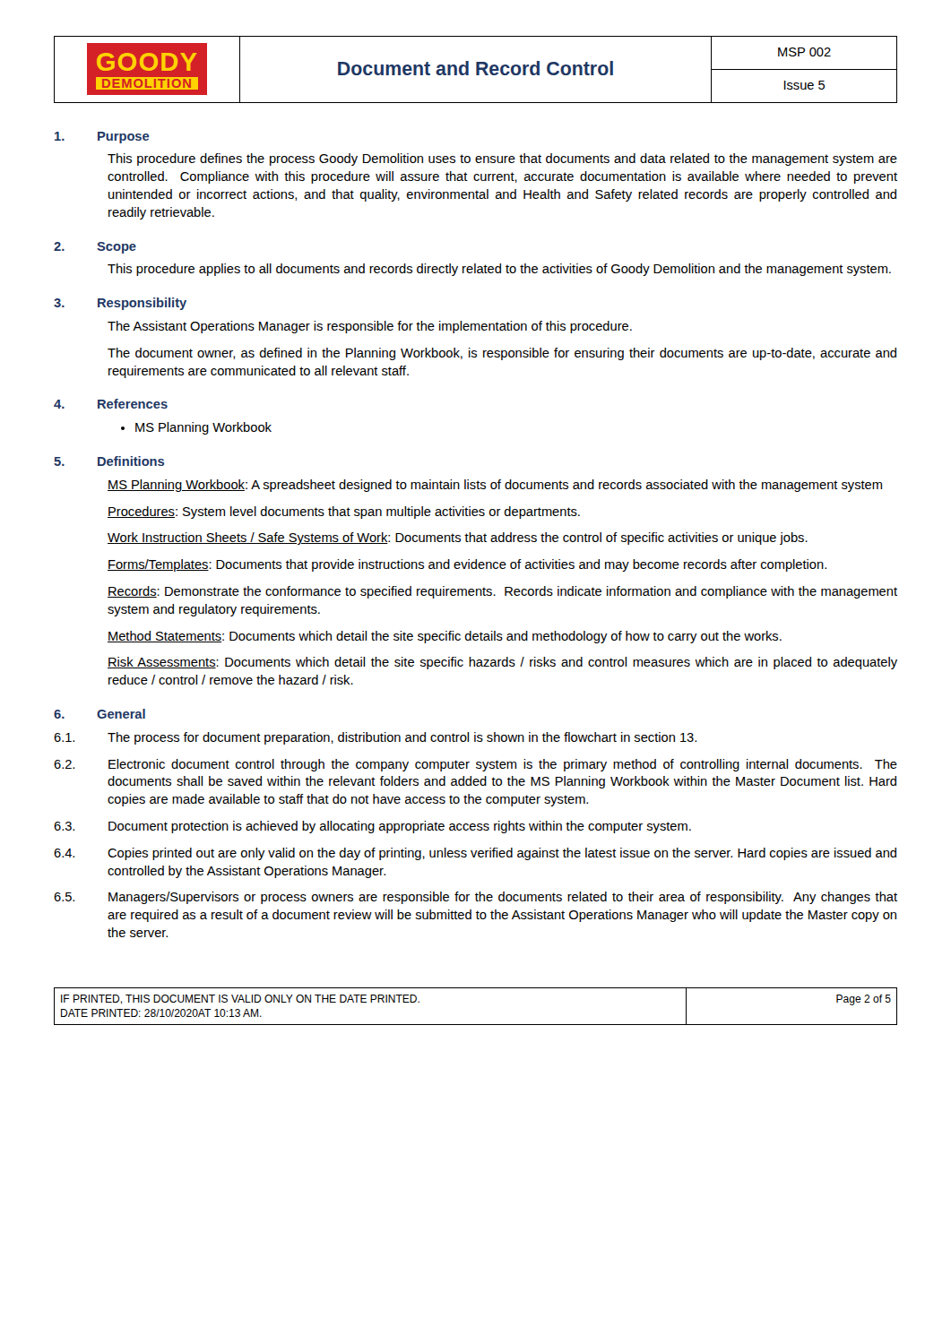| GOODY DEMOLITION | Document and Record Control | MSP 002 Issue 5 |
1. Purpose
This procedure defines the process Goody Demolition uses to ensure that documents and data related to the management system are controlled. Compliance with this procedure will assure that current, accurate documentation is available where needed to prevent unintended or incorrect actions, and that quality, environmental and Health and Safety related records are properly controlled and readily retrievable.
2. Scope
This procedure applies to all documents and records directly related to the activities of Goody Demolition and the management system.
3. Responsibility
The Assistant Operations Manager is responsible for the implementation of this procedure.
The document owner, as defined in the Planning Workbook, is responsible for ensuring their documents are up-to-date, accurate and requirements are communicated to all relevant staff.
4. References
MS Planning Workbook
5. Definitions
MS Planning Workbook: A spreadsheet designed to maintain lists of documents and records associated with the management system
Procedures: System level documents that span multiple activities or departments.
Work Instruction Sheets / Safe Systems of Work: Documents that address the control of specific activities or unique jobs.
Forms/Templates: Documents that provide instructions and evidence of activities and may become records after completion.
Records: Demonstrate the conformance to specified requirements. Records indicate information and compliance with the management system and regulatory requirements.
Method Statements: Documents which detail the site specific details and methodology of how to carry out the works.
Risk Assessments: Documents which detail the site specific hazards / risks and control measures which are in placed to adequately reduce / control / remove the hazard / risk.
6. General
| 6.1. | The process for document preparation, distribution and control is shown in the flowchart in section 13. |
| 6.2. | Electronic document control through the company computer system is the primary method of controlling internal documents. The documents shall be saved within the relevant folders and added to the MS Planning Workbook within the Master Document list. Hard copies are made available to staff that do not have access to the computer system. |
| 6.3. | Document protection is achieved by allocating appropriate access rights within the computer system. |
| 6.4. | Copies printed out are only valid on the day of printing, unless verified against the latest issue on the server. Hard copies are issued and controlled by the Assistant Operations Manager. |
| 6.5. | Managers/Supervisors or process owners are responsible for the documents related to their area of responsibility. Any changes that are required as a result of a document review will be submitted to the Assistant Operations Manager who will update the Master copy on the server. |
| IF PRINTED, THIS DOCUMENT IS VALID ONLY ON THE DATE PRINTED. DATE PRINTED: 28/10/2020AT 10:13 AM. | Page 2 of 5 |